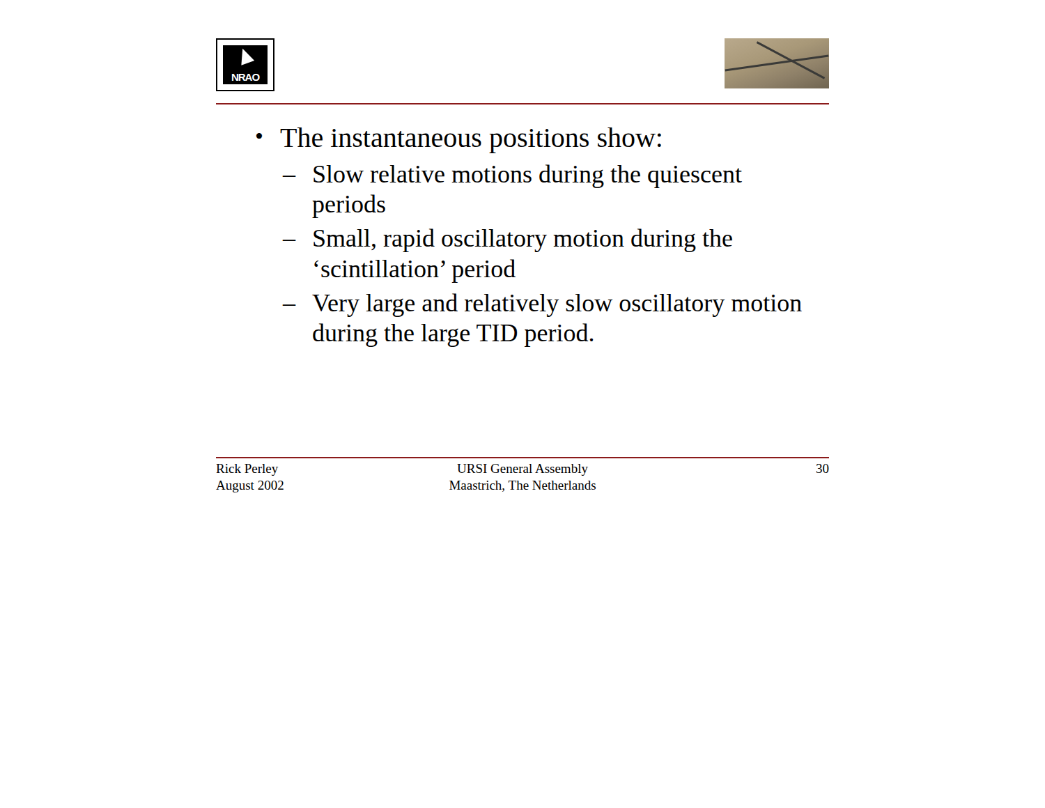NRAO
The instantaneous positions show:
Slow relative motions during the quiescent periods
Small, rapid oscillatory motion during the ‘scintillation’ period
Very large and relatively slow oscillatory motion during the large TID period.
Rick Perley
August 2002
URSI General Assembly
Maastrich, The Netherlands
30